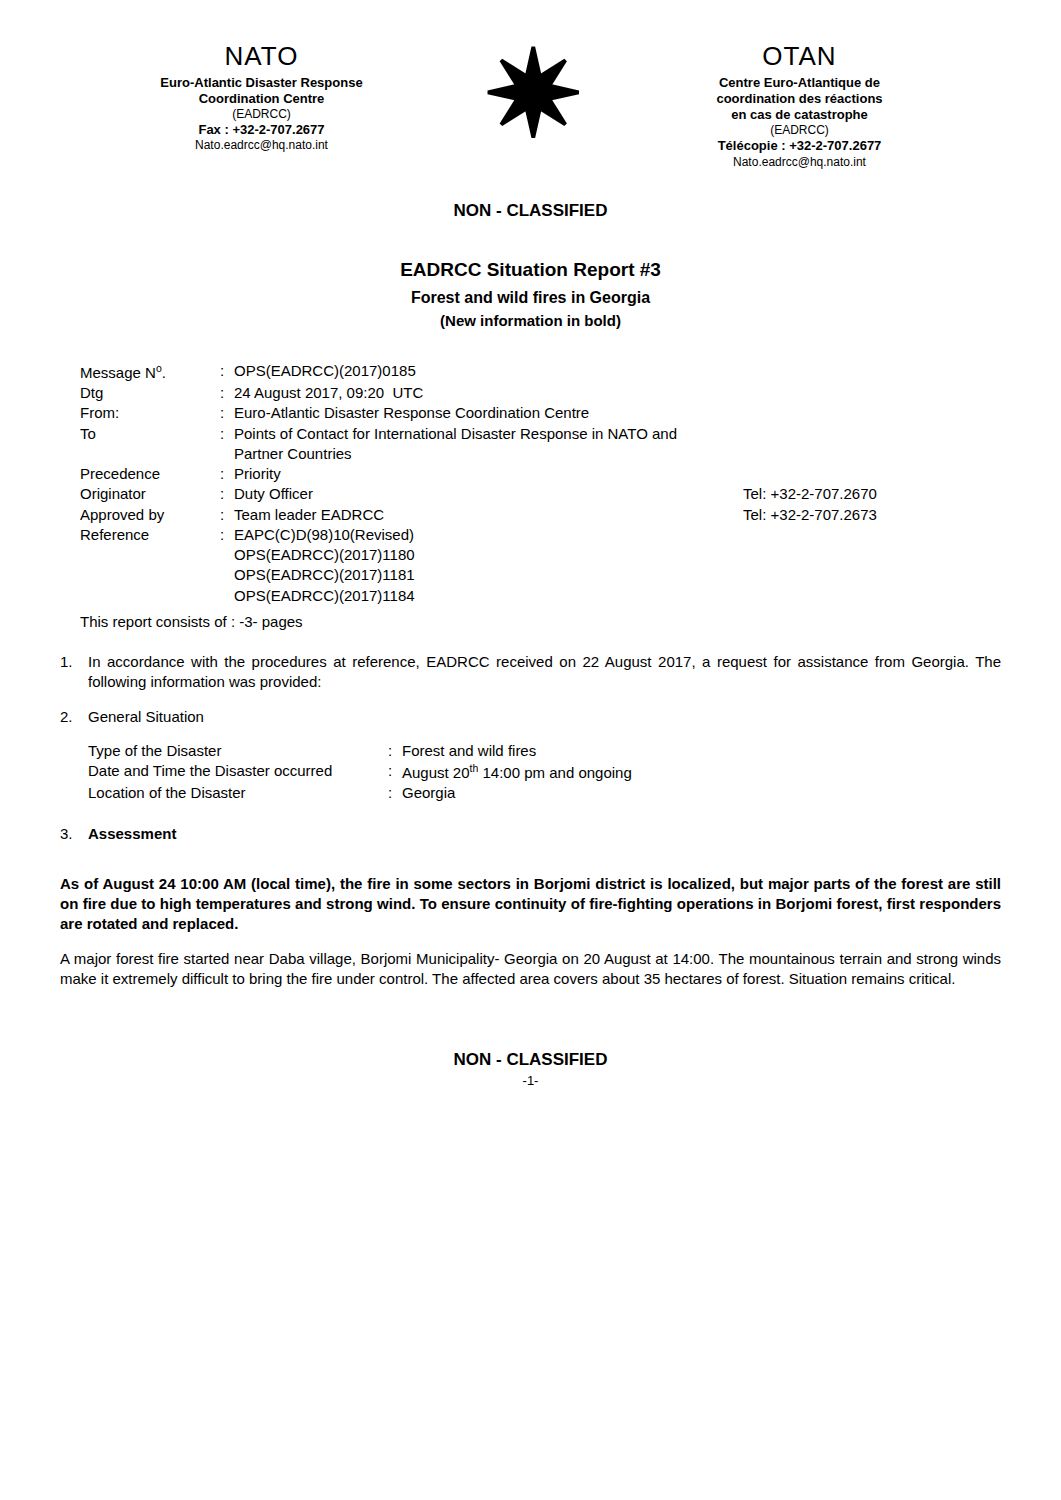NATO
Euro-Atlantic Disaster Response
Coordination Centre
(EADRCC)
Fax : +32-2-707.2677
Nato.eadrcc@hq.nato.int
✷
OTAN
Centre Euro-Atlantique de
coordination des réactions
en cas de catastrophe
(EADRCC)
Télécopie : +32-2-707.2677
Nato.eadrcc@hq.nato.int
NON - CLASSIFIED
EADRCC Situation Report #3
Forest and wild fires in Georgia
(New information in bold)
| Message N o . | : | OPS(EADRCC)(2017)0185 | |
| Dtg | : | 24 August 2017, 09:20 UTC | |
| From: | : | Euro-Atlantic Disaster Response Coordination Centre | |
| To | : | Points of Contact for International Disaster Response in NATO and Partner Countries | |
| Precedence | : | Priority | |
| Originator | : | Duty Officer | Tel: +32-2-707.2670 |
| Approved by | : | Team leader EADRCC | Tel: +32-2-707.2673 |
| Reference | : | EAPC(C)D(98)10(Revised) OPS(EADRCC)(2017)1180 OPS(EADRCC)(2017)1181 OPS(EADRCC)(2017)1184 | |
This report consists of : -3- pages
1.
In accordance with the procedures at reference, EADRCC received on 22 August 2017, a request for assistance from Georgia. The following information was provided:
2.
General Situation
| Type of the Disaster | : | Forest and wild fires |
| Date and Time the Disaster occurred | : | August 20 th 14:00 pm and ongoing |
| Location of the Disaster | : | Georgia |
3.
Assessment
As of August 24 10:00 AM (local time), the fire in some sectors in Borjomi district is localized, but major parts of the forest are still on fire due to high temperatures and strong wind. To ensure continuity of fire-fighting operations in Borjomi forest, first responders are rotated and replaced.
A major forest fire started near Daba village, Borjomi Municipality- Georgia on 20 August at 14:00. The mountainous terrain and strong winds make it extremely difficult to bring the fire under control. The affected area covers about 35 hectares of forest. Situation remains critical.
NON - CLASSIFIED
-1-